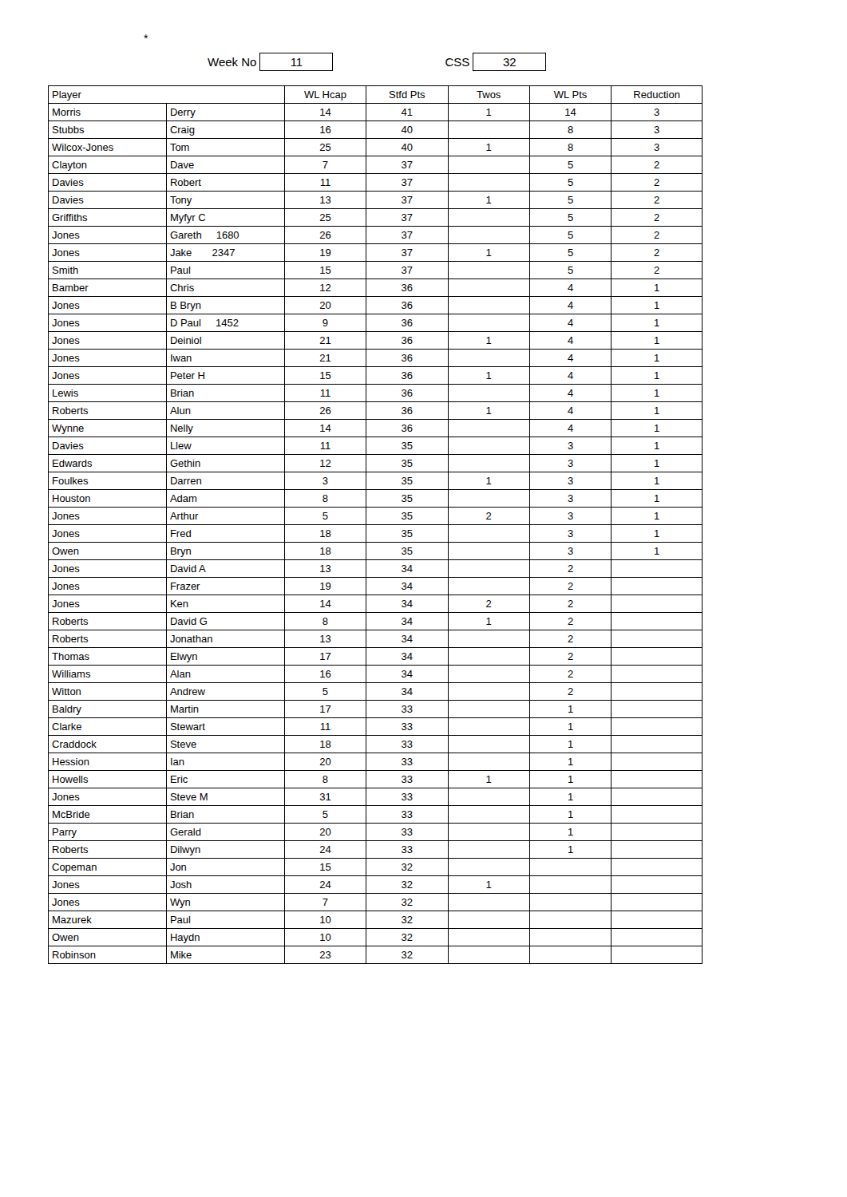*
Week No 11 CSS 32
| Player | WL Hcap | Stfd Pts | Twos | WL Pts | Reduction |
| --- | --- | --- | --- | --- | --- |
| Morris | Derry | 14 | 41 | 1 | 14 | 3 |
| Stubbs | Craig | 16 | 40 | | 8 | 3 |
| Wilcox-Jones | Tom | 25 | 40 | 1 | 8 | 3 |
| Clayton | Dave | 7 | 37 | | 5 | 2 |
| Davies | Robert | 11 | 37 | | 5 | 2 |
| Davies | Tony | 13 | 37 | 1 | 5 | 2 |
| Griffiths | Myfyr C | 25 | 37 | | 5 | 2 |
| Jones | Gareth 1680 | 26 | 37 | | 5 | 2 |
| Jones | Jake 2347 | 19 | 37 | 1 | 5 | 2 |
| Smith | Paul | 15 | 37 | | 5 | 2 |
| Bamber | Chris | 12 | 36 | | 4 | 1 |
| Jones | B Bryn | 20 | 36 | | 4 | 1 |
| Jones | D Paul 1452 | 9 | 36 | | 4 | 1 |
| Jones | Deiniol | 21 | 36 | 1 | 4 | 1 |
| Jones | Iwan | 21 | 36 | | 4 | 1 |
| Jones | Peter H | 15 | 36 | 1 | 4 | 1 |
| Lewis | Brian | 11 | 36 | | 4 | 1 |
| Roberts | Alun | 26 | 36 | 1 | 4 | 1 |
| Wynne | Nelly | 14 | 36 | | 4 | 1 |
| Davies | Llew | 11 | 35 | | 3 | 1 |
| Edwards | Gethin | 12 | 35 | | 3 | 1 |
| Foulkes | Darren | 3 | 35 | 1 | 3 | 1 |
| Houston | Adam | 8 | 35 | | 3 | 1 |
| Jones | Arthur | 5 | 35 | 2 | 3 | 1 |
| Jones | Fred | 18 | 35 | | 3 | 1 |
| Owen | Bryn | 18 | 35 | | 3 | 1 |
| Jones | David A | 13 | 34 | | 2 | |
| Jones | Frazer | 19 | 34 | | 2 | |
| Jones | Ken | 14 | 34 | 2 | 2 | |
| Roberts | David G | 8 | 34 | 1 | 2 | |
| Roberts | Jonathan | 13 | 34 | | 2 | |
| Thomas | Elwyn | 17 | 34 | | 2 | |
| Williams | Alan | 16 | 34 | | 2 | |
| Witton | Andrew | 5 | 34 | | 2 | |
| Baldry | Martin | 17 | 33 | | 1 | |
| Clarke | Stewart | 11 | 33 | | 1 | |
| Craddock | Steve | 18 | 33 | | 1 | |
| Hession | Ian | 20 | 33 | | 1 | |
| Howells | Eric | 8 | 33 | 1 | 1 | |
| Jones | Steve M | 31 | 33 | | 1 | |
| McBride | Brian | 5 | 33 | | 1 | |
| Parry | Gerald | 20 | 33 | | 1 | |
| Roberts | Dilwyn | 24 | 33 | | 1 | |
| Copeman | Jon | 15 | 32 | | | |
| Jones | Josh | 24 | 32 | 1 | | |
| Jones | Wyn | 7 | 32 | | | |
| Mazurek | Paul | 10 | 32 | | | |
| Owen | Haydn | 10 | 32 | | | |
| Robinson | Mike | 23 | 32 | | | |